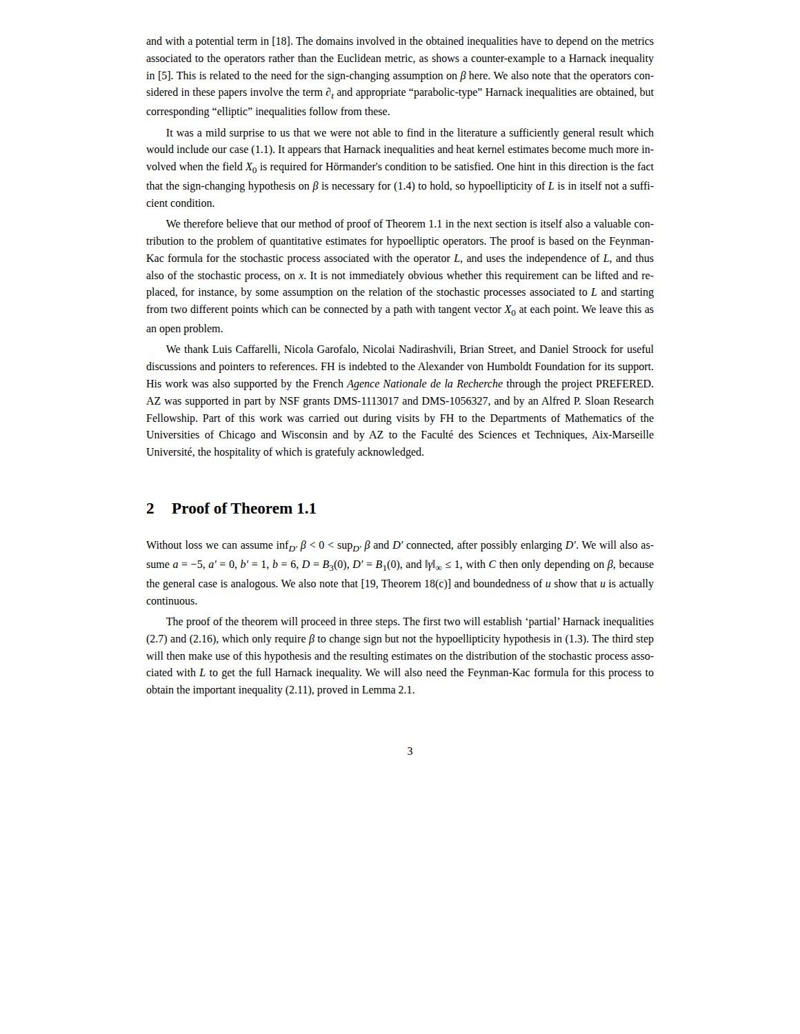and with a potential term in [18]. The domains involved in the obtained inequalities have to depend on the metrics associated to the operators rather than the Euclidean metric, as shows a counter-example to a Harnack inequality in [5]. This is related to the need for the sign-changing assumption on β here. We also note that the operators considered in these papers involve the term ∂t and appropriate “parabolic-type” Harnack inequalities are obtained, but corresponding “elliptic” inequalities follow from these.
It was a mild surprise to us that we were not able to find in the literature a sufficiently general result which would include our case (1.1). It appears that Harnack inequalities and heat kernel estimates become much more involved when the field X0 is required for Hörmander's condition to be satisfied. One hint in this direction is the fact that the sign-changing hypothesis on β is necessary for (1.4) to hold, so hypoellipticity of L is in itself not a sufficient condition.
We therefore believe that our method of proof of Theorem 1.1 in the next section is itself also a valuable contribution to the problem of quantitative estimates for hypoelliptic operators. The proof is based on the Feynman-Kac formula for the stochastic process associated with the operator L, and uses the independence of L, and thus also of the stochastic process, on x. It is not immediately obvious whether this requirement can be lifted and replaced, for instance, by some assumption on the relation of the stochastic processes associated to L and starting from two different points which can be connected by a path with tangent vector X0 at each point. We leave this as an open problem.
We thank Luis Caffarelli, Nicola Garofalo, Nicolai Nadirashvili, Brian Street, and Daniel Stroock for useful discussions and pointers to references. FH is indebted to the Alexander von Humboldt Foundation for its support. His work was also supported by the French Agence Nationale de la Recherche through the project PREFERED. AZ was supported in part by NSF grants DMS-1113017 and DMS-1056327, and by an Alfred P. Sloan Research Fellowship. Part of this work was carried out during visits by FH to the Departments of Mathematics of the Universities of Chicago and Wisconsin and by AZ to the Faculté des Sciences et Techniques, Aix-Marseille Université, the hospitality of which is gratefuly acknowledged.
2 Proof of Theorem 1.1
Without loss we can assume infD′ β < 0 < supD′ β and D′ connected, after possibly enlarging D′. We will also assume a = −5, a′ = 0, b′ = 1, b = 6, D = B3(0), D′ = B1(0), and ‖γ‖∞ ≤ 1, with C then only depending on β, because the general case is analogous. We also note that [19, Theorem 18(c)] and boundedness of u show that u is actually continuous.
The proof of the theorem will proceed in three steps. The first two will establish ‘partial’ Harnack inequalities (2.7) and (2.16), which only require β to change sign but not the hypoellipticity hypothesis in (1.3). The third step will then make use of this hypothesis and the resulting estimates on the distribution of the stochastic process associated with L to get the full Harnack inequality. We will also need the Feynman-Kac formula for this process to obtain the important inequality (2.11), proved in Lemma 2.1.
3